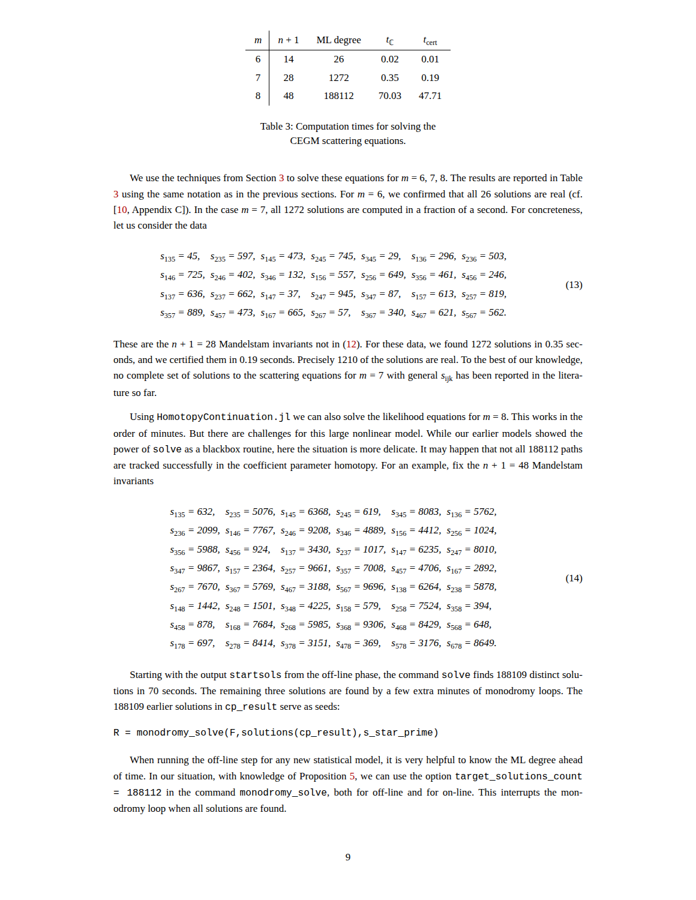Table 3: Computation times for solving the CEGM scattering equations.
| m | n + 1 | ML degree | t ℂ | t cert |
| --- | --- | --- | --- | --- |
| 6 | 14 | 26 | 0.02 | 0.01 |
| 7 | 28 | 1272 | 0.35 | 0.19 |
| 8 | 48 | 188112 | 70.03 | 47.71 |
We use the techniques from Section 3 to solve these equations for m = 6, 7, 8. The results are reported in Table 3 using the same notation as in the previous sections. For m = 6, we confirmed that all 26 solutions are real (cf. [10, Appendix C]). In the case m = 7, all 1272 solutions are computed in a fraction of a second. For concreteness, let us consider the data
s135 = 45,
s235 = 597,
s145 = 473,
s245 = 745,
s345 = 29,
s136 = 296,
s236 = 503,
s146 = 725,
s246 = 402,
s346 = 132,
s156 = 557,
s256 = 649,
s356 = 461,
s456 = 246,
s137 = 636,
s237 = 662,
s147 = 37,
s247 = 945,
s347 = 87,
s157 = 613,
s257 = 819,
s357 = 889,
s457 = 473,
s167 = 665,
s267 = 57,
s367 = 340,
s467 = 621,
s567 = 562.
(13)
These are the n + 1 = 28 Mandelstam invariants not in (12). For these data, we found 1272 solutions in 0.35 seconds, and we certified them in 0.19 seconds. Precisely 1210 of the solutions are real. To the best of our knowledge, no complete set of solutions to the scattering equations for m = 7 with general sijk has been reported in the literature so far.
Using HomotopyContinuation.jl we can also solve the likelihood equations for m = 8. This works in the order of minutes. But there are challenges for this large nonlinear model. While our earlier models showed the power of solve as a blackbox routine, here the situation is more delicate. It may happen that not all 188112 paths are tracked successfully in the coefficient parameter homotopy. For an example, fix the n + 1 = 48 Mandelstam invariants
s135 = 632,
s235 = 5076,
s145 = 6368,
s245 = 619,
s345 = 8083,
s136 = 5762,
s236 = 2099,
s146 = 7767,
s246 = 9208,
s346 = 4889,
s156 = 4412,
s256 = 1024,
s356 = 5988,
s456 = 924,
s137 = 3430,
s237 = 1017,
s147 = 6235,
s247 = 8010,
s347 = 9867,
s157 = 2364,
s257 = 9661,
s357 = 7008,
s457 = 4706,
s167 = 2892,
s267 = 7670,
s367 = 5769,
s467 = 3188,
s567 = 9696,
s138 = 6264,
s238 = 5878,
s148 = 1442,
s248 = 1501,
s348 = 4225,
s158 = 579,
s258 = 7524,
s358 = 394,
s458 = 878,
s168 = 7684,
s268 = 5985,
s368 = 9306,
s468 = 8429,
s568 = 648,
s178 = 697,
s278 = 8414,
s378 = 3151,
s478 = 369,
s578 = 3176,
s678 = 8649.
(14)
Starting with the output startsols from the off-line phase, the command solve finds 188109 distinct solutions in 70 seconds. The remaining three solutions are found by a few extra minutes of monodromy loops. The 188109 earlier solutions in cp_result serve as seeds:
R = monodromy_solve(F,solutions(cp_result),s_star_prime)
When running the off-line step for any new statistical model, it is very helpful to know the ML degree ahead of time. In our situation, with knowledge of Proposition 5, we can use the option target_solutions_count = 188112 in the command monodromy_solve, both for off-line and for on-line. This interrupts the monodromy loop when all solutions are found.
9